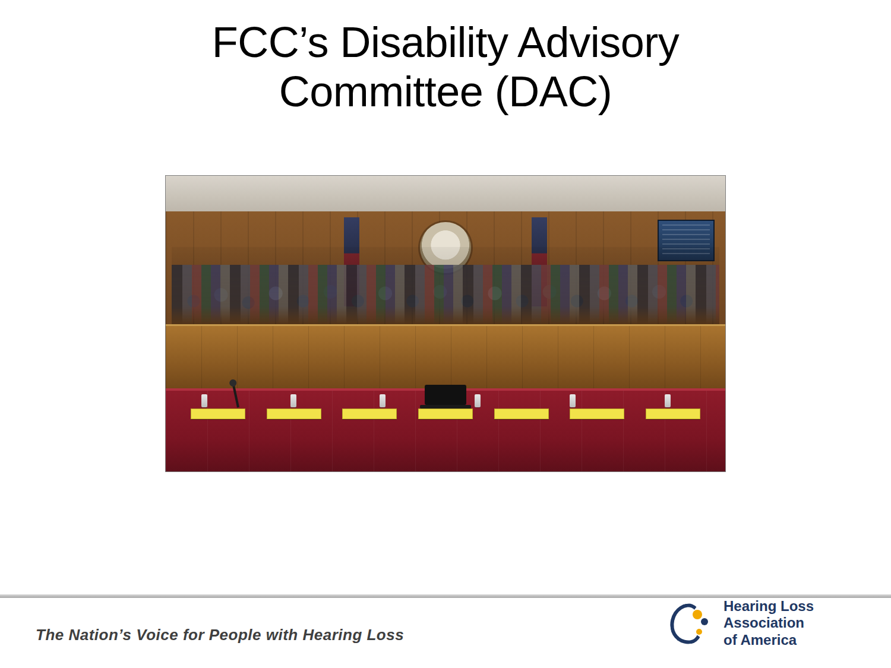FCC’s Disability Advisory
Committee (DAC)
The Nation’s Voice for People with Hearing Loss
Hearing Loss Association of America